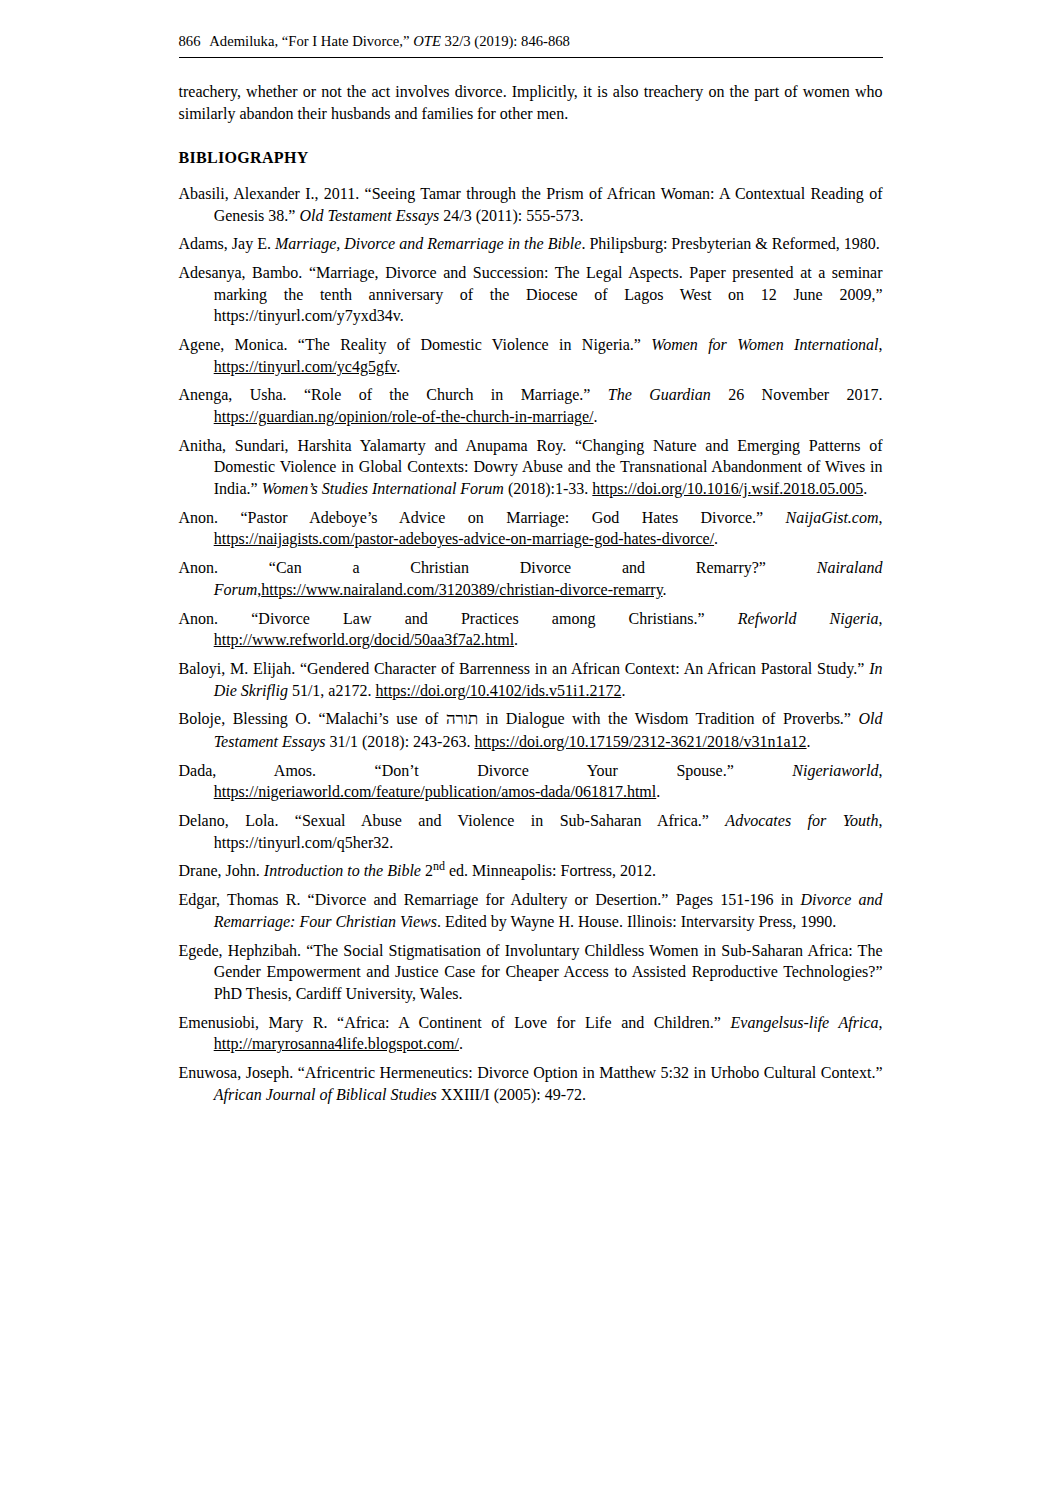866 Ademiluka, “For I Hate Divorce,” OTE 32/3 (2019): 846-868
treachery, whether or not the act involves divorce. Implicitly, it is also treachery on the part of women who similarly abandon their husbands and families for other men.
BIBLIOGRAPHY
Abasili, Alexander I., 2011. “Seeing Tamar through the Prism of African Woman: A Contextual Reading of Genesis 38.” Old Testament Essays 24/3 (2011): 555-573.
Adams, Jay E. Marriage, Divorce and Remarriage in the Bible. Philipsburg: Presbyterian & Reformed, 1980.
Adesanya, Bambo. “Marriage, Divorce and Succession: The Legal Aspects. Paper presented at a seminar marking the tenth anniversary of the Diocese of Lagos West on 12 June 2009,” https://tinyurl.com/y7yxd34v.
Agene, Monica. “The Reality of Domestic Violence in Nigeria.” Women for Women International, https://tinyurl.com/yc4g5gfv.
Anenga, Usha. “Role of the Church in Marriage.” The Guardian 26 November 2017. https://guardian.ng/opinion/role-of-the-church-in-marriage/.
Anitha, Sundari, Harshita Yalamarty and Anupama Roy. “Changing Nature and Emerging Patterns of Domestic Violence in Global Contexts: Dowry Abuse and the Transnational Abandonment of Wives in India.” Women’s Studies International Forum (2018):1-33. https://doi.org/10.1016/j.wsif.2018.05.005.
Anon. “Pastor Adeboye’s Advice on Marriage: God Hates Divorce.” NaijaGist.com, https://naijagists.com/pastor-adeboyes-advice-on-marriage-god-hates-divorce/.
Anon. “Can a Christian Divorce and Remarry?” Nairaland Forum,https://www.nairaland.com/3120389/christian-divorce-remarry.
Anon. “Divorce Law and Practices among Christians.” Refworld Nigeria, http://www.refworld.org/docid/50aa3f7a2.html.
Baloyi, M. Elijah. “Gendered Character of Barrenness in an African Context: An African Pastoral Study.” In Die Skriflig 51/1, a2172. https://doi.org/10.4102/ids.v51i1.2172.
Boloje, Blessing O. “Malachi’s use of תורה in Dialogue with the Wisdom Tradition of Proverbs.” Old Testament Essays 31/1 (2018): 243-263. https://doi.org/10.17159/2312-3621/2018/v31n1a12.
Dada, Amos. “Don’t Divorce Your Spouse.” Nigeriaworld, https://nigeriaworld.com/feature/publication/amos-dada/061817.html.
Delano, Lola. “Sexual Abuse and Violence in Sub-Saharan Africa.” Advocates for Youth, https://tinyurl.com/q5her32.
Drane, John. Introduction to the Bible 2nd ed. Minneapolis: Fortress, 2012.
Edgar, Thomas R. “Divorce and Remarriage for Adultery or Desertion.” Pages 151-196 in Divorce and Remarriage: Four Christian Views. Edited by Wayne H. House. Illinois: Intervarsity Press, 1990.
Egede, Hephzibah. “The Social Stigmatisation of Involuntary Childless Women in Sub-Saharan Africa: The Gender Empowerment and Justice Case for Cheaper Access to Assisted Reproductive Technologies?” PhD Thesis, Cardiff University, Wales.
Emenusiobi, Mary R. “Africa: A Continent of Love for Life and Children.” Evangelsus-life Africa, http://maryrosanna4life.blogspot.com/.
Enuwosa, Joseph. “Africentric Hermeneutics: Divorce Option in Matthew 5:32 in Urhobo Cultural Context.” African Journal of Biblical Studies XXIII/I (2005): 49-72.